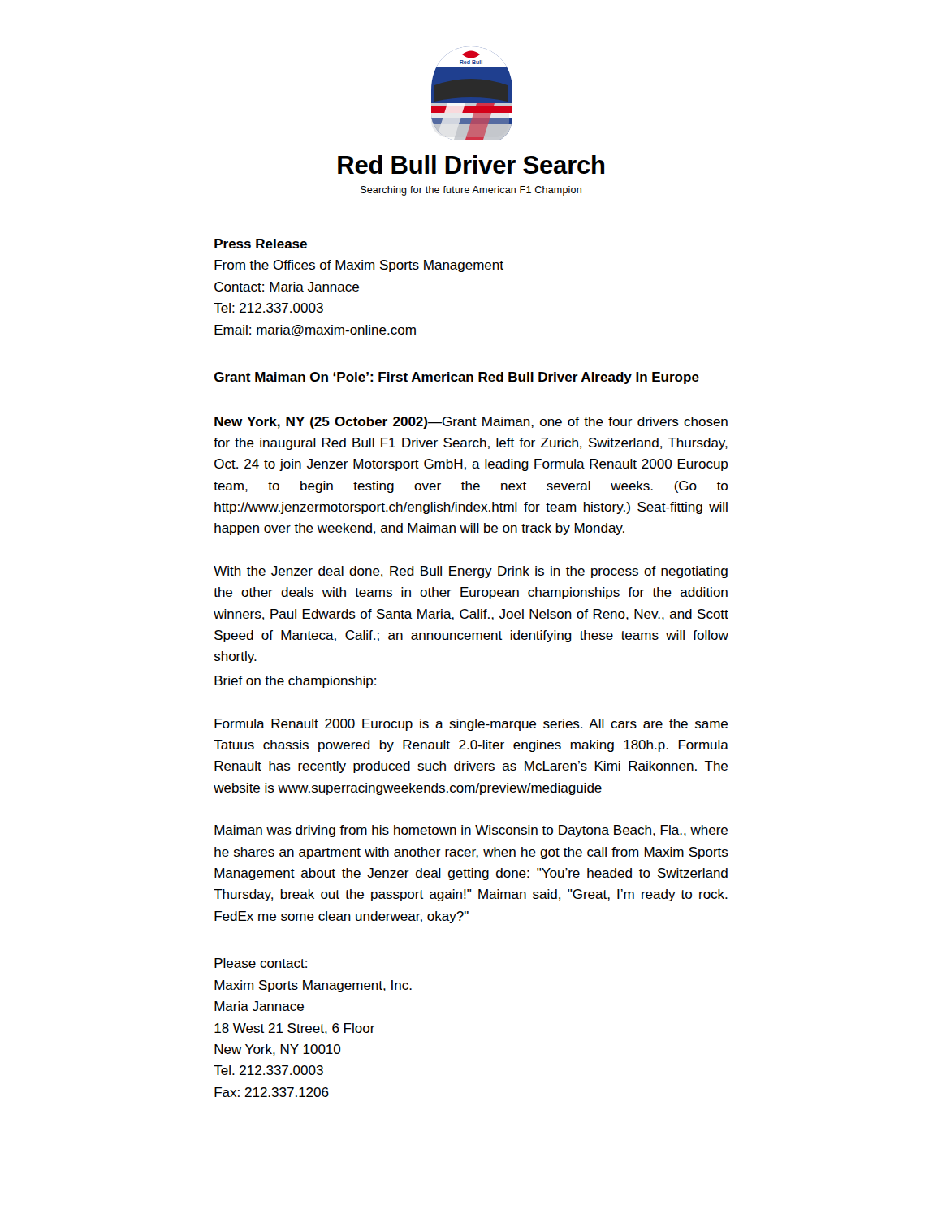Red Bull
Red Bull Driver Search
Searching for the future American F1 Champion
Press Release
From the Offices of Maxim Sports Management
Contact: Maria Jannace
Tel: 212.337.0003
Email: maria@maxim-online.com
Grant Maiman On ‘Pole’: First American Red Bull Driver Already In Europe
New York, NY (25 October 2002)—Grant Maiman, one of the four drivers chosen for the inaugural Red Bull F1 Driver Search, left for Zurich, Switzerland, Thursday, Oct. 24 to join Jenzer Motorsport GmbH, a leading Formula Renault 2000 Eurocup team, to begin testing over the next several weeks. (Go to http://www.jenzermotorsport.ch/english/index.html for team history.) Seat-fitting will happen over the weekend, and Maiman will be on track by Monday.
With the Jenzer deal done, Red Bull Energy Drink is in the process of negotiating the other deals with teams in other European championships for the addition winners, Paul Edwards of Santa Maria, Calif., Joel Nelson of Reno, Nev., and Scott Speed of Manteca, Calif.; an announcement identifying these teams will follow shortly.
Brief on the championship:
Formula Renault 2000 Eurocup is a single-marque series. All cars are the same Tatuus chassis powered by Renault 2.0-liter engines making 180h.p. Formula Renault has recently produced such drivers as McLaren’s Kimi Raikonnen. The website is www.superracingweekends.com/preview/mediaguide
Maiman was driving from his hometown in Wisconsin to Daytona Beach, Fla., where he shares an apartment with another racer, when he got the call from Maxim Sports Management about the Jenzer deal getting done: "You’re headed to Switzerland Thursday, break out the passport again!" Maiman said, "Great, I’m ready to rock. FedEx me some clean underwear, okay?"
Please contact:
Maxim Sports Management, Inc.
Maria Jannace
18 West 21 Street, 6 Floor
New York, NY 10010
Tel. 212.337.0003
Fax: 212.337.1206